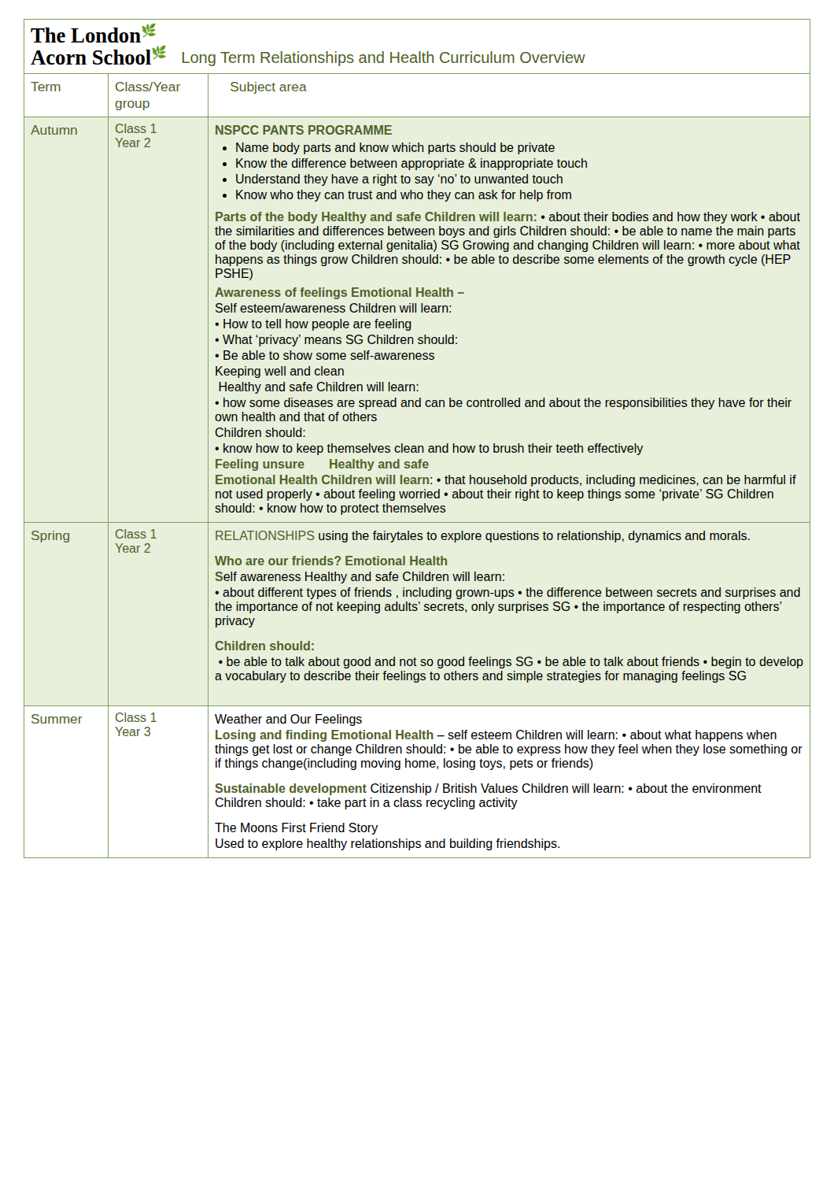| The London 🌿 Acorn School 🌿 Long Term Relationships and Health Curriculum Overview |
| Term | Class/Year group | Subject area |
| Autumn | Class 1 Year 2 | NSPCC PANTS PROGRAMME Name body parts and know which parts should be private Know the difference between appropriate & inappropriate touch Understand they have a right to say ‘no’ to unwanted touch Know who they can trust and who they can ask for help from Parts of the body Healthy and safe Children will learn: • about their bodies and how they work • about the similarities and differences between boys and girls Children should: • be able to name the main parts of the body (including external genitalia) SG Growing and changing Children will learn: • more about what happens as things grow Children should: • be able to describe some elements of the growth cycle (HEP PSHE) Awareness of feelings Emotional Health – Self esteem/awareness Children will learn: • How to tell how people are feeling • What ‘privacy’ means SG Children should: • Be able to show some self-awareness Keeping well and clean Healthy and safe Children will learn: • how some diseases are spread and can be controlled and about the responsibilities they have for their own health and that of others Children should: • know how to keep themselves clean and how to brush their teeth effectively Feeling unsure Healthy and safe Emotional Health Children will learn : • that household products, including medicines, can be harmful if not used properly • about feeling worried • about their right to keep things some ‘private’ SG Children should: • know how to protect themselves |
| Spring | Class 1 Year 2 | RELATIONSHIPS using the fairytales to explore questions to relationship, dynamics and morals. Who are our friends? Emotional Health S elf awareness Healthy and safe Children will learn: • about different types of friends , including grown-ups • the difference between secrets and surprises and the importance of not keeping adults’ secrets, only surprises SG • the importance of respecting others’ privacy Children should: • be able to talk about good and not so good feelings SG • be able to talk about friends • begin to develop a vocabulary to describe their feelings to others and simple strategies for managing feelings SG |
| Summer | Class 1 Year 3 | Weather and Our Feelings Losing and finding Emotional Health – self esteem Children will learn: • about what happens when things get lost or change Children should: • be able to express how they feel when they lose something or if things change(including moving home, losing toys, pets or friends) Sustainable development Citizenship / British Values Children will learn: • about the environment Children should: • take part in a class recycling activity The Moons First Friend Story Used to explore healthy relationships and building friendships. |